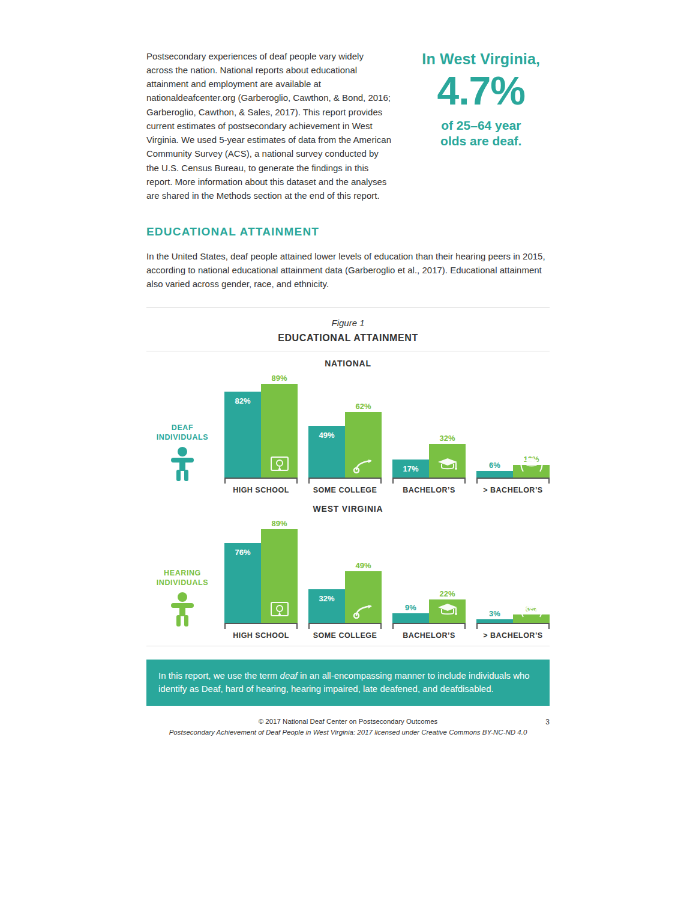Postsecondary experiences of deaf people vary widely across the nation. National reports about educational attainment and employment are available at nationaldeafcenter.org (Garberoglio, Cawthon, & Bond, 2016; Garberoglio, Cawthon, & Sales, 2017). This report provides current estimates of postsecondary achievement in West Virginia. We used 5-year estimates of data from the American Community Survey (ACS), a national survey conducted by the U.S. Census Bureau, to generate the findings in this report. More information about this dataset and the analyses are shared in the Methods section at the end of this report.
In West Virginia,
4.7%
of 25–64 year
olds are deaf.
Educational Attainment
In the United States, deaf people attained lower levels of education than their hearing peers in 2015, according to national educational attainment data (Garberoglio et al., 2017). Educational attainment also varied across gender, race, and ethnicity.
Figure 1 EDUCATIONAL ATTAINMENT
NATIONAL
DEAF
INDIVIDUALS
82%
89%
HIGH SCHOOL
49%
62%
SOME COLLEGE
17%
32%
BACHELOR’S
6%
12%
> BACHELOR’S
WEST VIRGINIA
HEARING
INDIVIDUALS
76%
89%
HIGH SCHOOL
32%
49%
SOME COLLEGE
9%
22%
BACHELOR’S
3%
8%
> BACHELOR’S
In this report, we use the term deaf in an all-encompassing manner to include individuals who identify as Deaf, hard of hearing, hearing impaired, late deafened, and deafdisabled.
© 2017 National Deaf Center on Postsecondary Outcomes
Postsecondary Achievement of Deaf People in West Virginia: 2017 licensed under Creative Commons BY-NC-ND 4.0
3